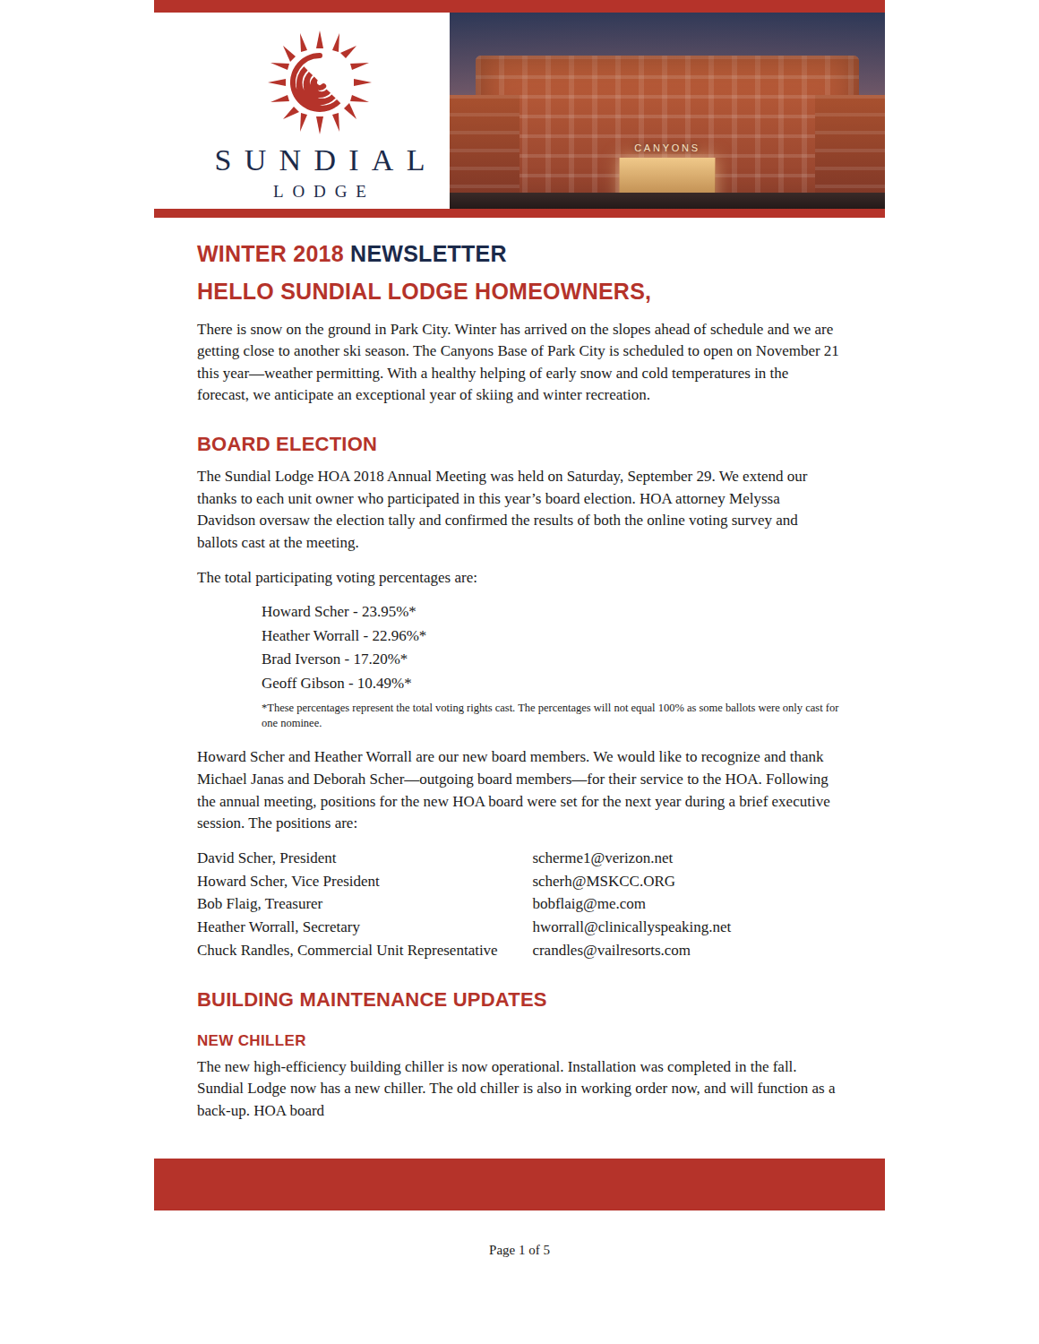SUNDIAL
LODGE
CANYONS
WINTER 2018 NEWSLETTER
HELLO SUNDIAL LODGE HOMEOWNERS,
There is snow on the ground in Park City. Winter has arrived on the slopes ahead of schedule and we are getting close to another ski season. The Canyons Base of Park City is scheduled to open on November 21 this year—weather permitting. With a healthy helping of early snow and cold temperatures in the forecast, we anticipate an exceptional year of skiing and winter recreation.
BOARD ELECTION
The Sundial Lodge HOA 2018 Annual Meeting was held on Saturday, September 29. We extend our thanks to each unit owner who participated in this year’s board election. HOA attorney Melyssa Davidson oversaw the election tally and confirmed the results of both the online voting survey and ballots cast at the meeting.
The total participating voting percentages are:
Howard Scher - 23.95%*
Heather Worrall - 22.96%*
Brad Iverson - 17.20%*
Geoff Gibson - 10.49%*
*These percentages represent the total voting rights cast. The percentages will not equal 100% as some ballots were only cast for one nominee.
Howard Scher and Heather Worrall are our new board members. We would like to recognize and thank Michael Janas and Deborah Scher—outgoing board members—for their service to the HOA. Following the annual meeting, positions for the new HOA board were set for the next year during a brief executive session. The positions are:
| David Scher, President | scherme1@verizon.net |
| Howard Scher, Vice President | scherh@MSKCC.ORG |
| Bob Flaig, Treasurer | bobflaig@me.com |
| Heather Worrall, Secretary | hworrall@clinicallyspeaking.net |
| Chuck Randles, Commercial Unit Representative | crandles@vailresorts.com |
BUILDING MAINTENANCE UPDATES
NEW CHILLER
The new high-efficiency building chiller is now operational. Installation was completed in the fall. Sundial Lodge now has a new chiller. The old chiller is also in working order now, and will function as a back-up. HOA board
Page 1 of 5